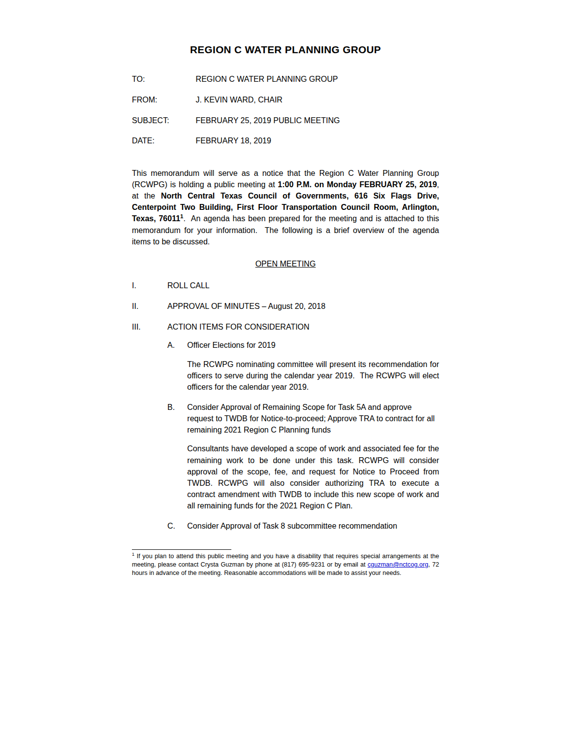REGION C WATER PLANNING GROUP
| TO: | REGION C WATER PLANNING GROUP |
| FROM: | J. KEVIN WARD, CHAIR |
| SUBJECT: | FEBRUARY 25, 2019 PUBLIC MEETING |
| DATE: | FEBRUARY 18, 2019 |
This memorandum will serve as a notice that the Region C Water Planning Group (RCWPG) is holding a public meeting at 1:00 P.M. on Monday FEBRUARY 25, 2019, at the North Central Texas Council of Governments, 616 Six Flags Drive, Centerpoint Two Building, First Floor Transportation Council Room, Arlington, Texas, 760111. An agenda has been prepared for the meeting and is attached to this memorandum for your information. The following is a brief overview of the agenda items to be discussed.
OPEN MEETING
I. ROLL CALL
II. APPROVAL OF MINUTES – August 20, 2018
III. ACTION ITEMS FOR CONSIDERATION
A. Officer Elections for 2019
The RCWPG nominating committee will present its recommendation for officers to serve during the calendar year 2019. The RCWPG will elect officers for the calendar year 2019.
B. Consider Approval of Remaining Scope for Task 5A and approve request to TWDB for Notice-to-proceed; Approve TRA to contract for all remaining 2021 Region C Planning funds
Consultants have developed a scope of work and associated fee for the remaining work to be done under this task. RCWPG will consider approval of the scope, fee, and request for Notice to Proceed from TWDB. RCWPG will also consider authorizing TRA to execute a contract amendment with TWDB to include this new scope of work and all remaining funds for the 2021 Region C Plan.
C. Consider Approval of Task 8 subcommittee recommendation
1 If you plan to attend this public meeting and you have a disability that requires special arrangements at the meeting, please contact Crysta Guzman by phone at (817) 695-9231 or by email at cguzman@nctcog.org, 72 hours in advance of the meeting. Reasonable accommodations will be made to assist your needs.